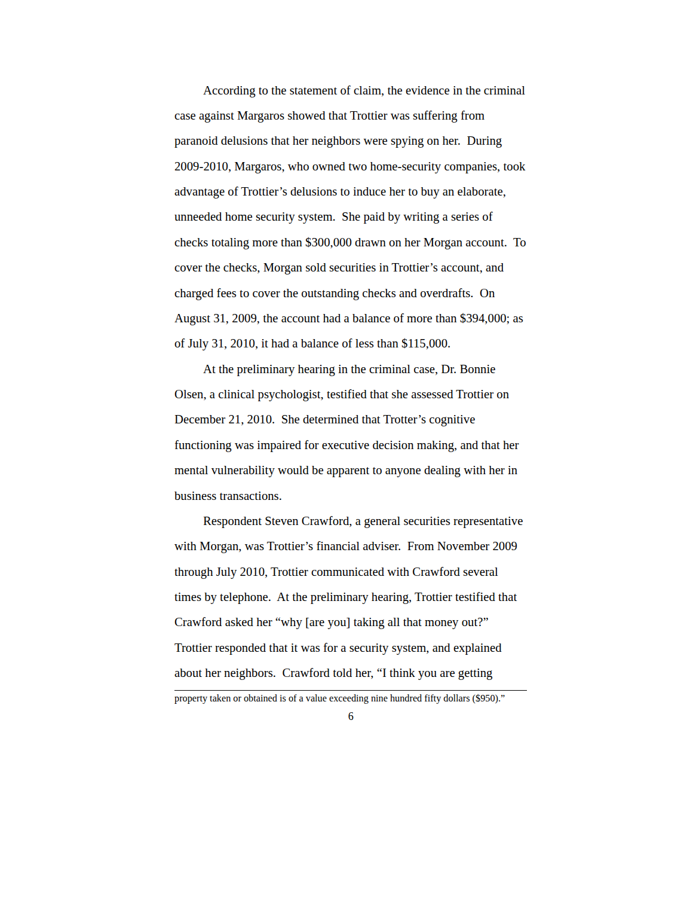According to the statement of claim, the evidence in the criminal case against Margaros showed that Trottier was suffering from paranoid delusions that her neighbors were spying on her. During 2009-2010, Margaros, who owned two home-security companies, took advantage of Trottier’s delusions to induce her to buy an elaborate, unneeded home security system. She paid by writing a series of checks totaling more than $300,000 drawn on her Morgan account. To cover the checks, Morgan sold securities in Trottier’s account, and charged fees to cover the outstanding checks and overdrafts. On August 31, 2009, the account had a balance of more than $394,000; as of July 31, 2010, it had a balance of less than $115,000.
At the preliminary hearing in the criminal case, Dr. Bonnie Olsen, a clinical psychologist, testified that she assessed Trottier on December 21, 2010. She determined that Trotter’s cognitive functioning was impaired for executive decision making, and that her mental vulnerability would be apparent to anyone dealing with her in business transactions.
Respondent Steven Crawford, a general securities representative with Morgan, was Trottier’s financial adviser. From November 2009 through July 2010, Trottier communicated with Crawford several times by telephone. At the preliminary hearing, Trottier testified that Crawford asked her “why [are you] taking all that money out?” Trottier responded that it was for a security system, and explained about her neighbors. Crawford told her, “I think you are getting
property taken or obtained is of a value exceeding nine hundred fifty dollars ($950).”
6